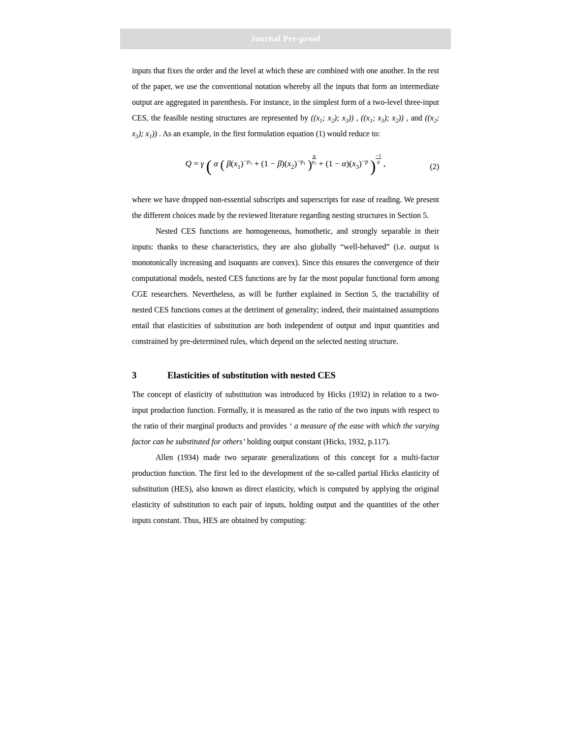Journal Pre-proof
inputs that fixes the order and the level at which these are combined with one another. In the rest of the paper, we use the conventional notation whereby all the inputs that form an intermediate output are aggregated in parenthesis. For instance, in the simplest form of a two-level three-input CES, the feasible nesting structures are represented by ((x1; x2); x3)) , ((x1; x3); x2)) , and ((x2; x3); x1)) . As an example, in the first formulation equation (1) would reduce to:
Q = γ ( α ( β(x1)−ρ1 + (1 − β)(x2)−ρ1 ) ρρ1 + (1 − α)(x3)−ρ )−1 ρ ,
(2)
where we have dropped non-essential subscripts and superscripts for ease of reading. We present the different choices made by the reviewed literature regarding nesting structures in Section 5.
Nested CES functions are homogeneous, homothetic, and strongly separable in their inputs: thanks to these characteristics, they are also globally “well-behaved” (i.e. output is monotonically increasing and isoquants are convex). Since this ensures the convergence of their computational models, nested CES functions are by far the most popular functional form among CGE researchers. Nevertheless, as will be further explained in Section 5, the tractability of nested CES functions comes at the detriment of generality; indeed, their maintained assumptions entail that elasticities of substitution are both independent of output and input quantities and constrained by pre-determined rules, which depend on the selected nesting structure.
3 Elasticities of substitution with nested CES
The concept of elasticity of substitution was introduced by Hicks (1932) in relation to a two-input production function. Formally, it is measured as the ratio of the two inputs with respect to the ratio of their marginal products and provides ‘ a measure of the ease with which the varying factor can be substituted for others’ holding output constant (Hicks, 1932, p.117).
Allen (1934) made two separate generalizations of this concept for a multi-factor production function. The first led to the development of the so-called partial Hicks elasticity of substitution (HES), also known as direct elasticity, which is computed by applying the original elasticity of substitution to each pair of inputs, holding output and the quantities of the other inputs constant. Thus, HES are obtained by computing: